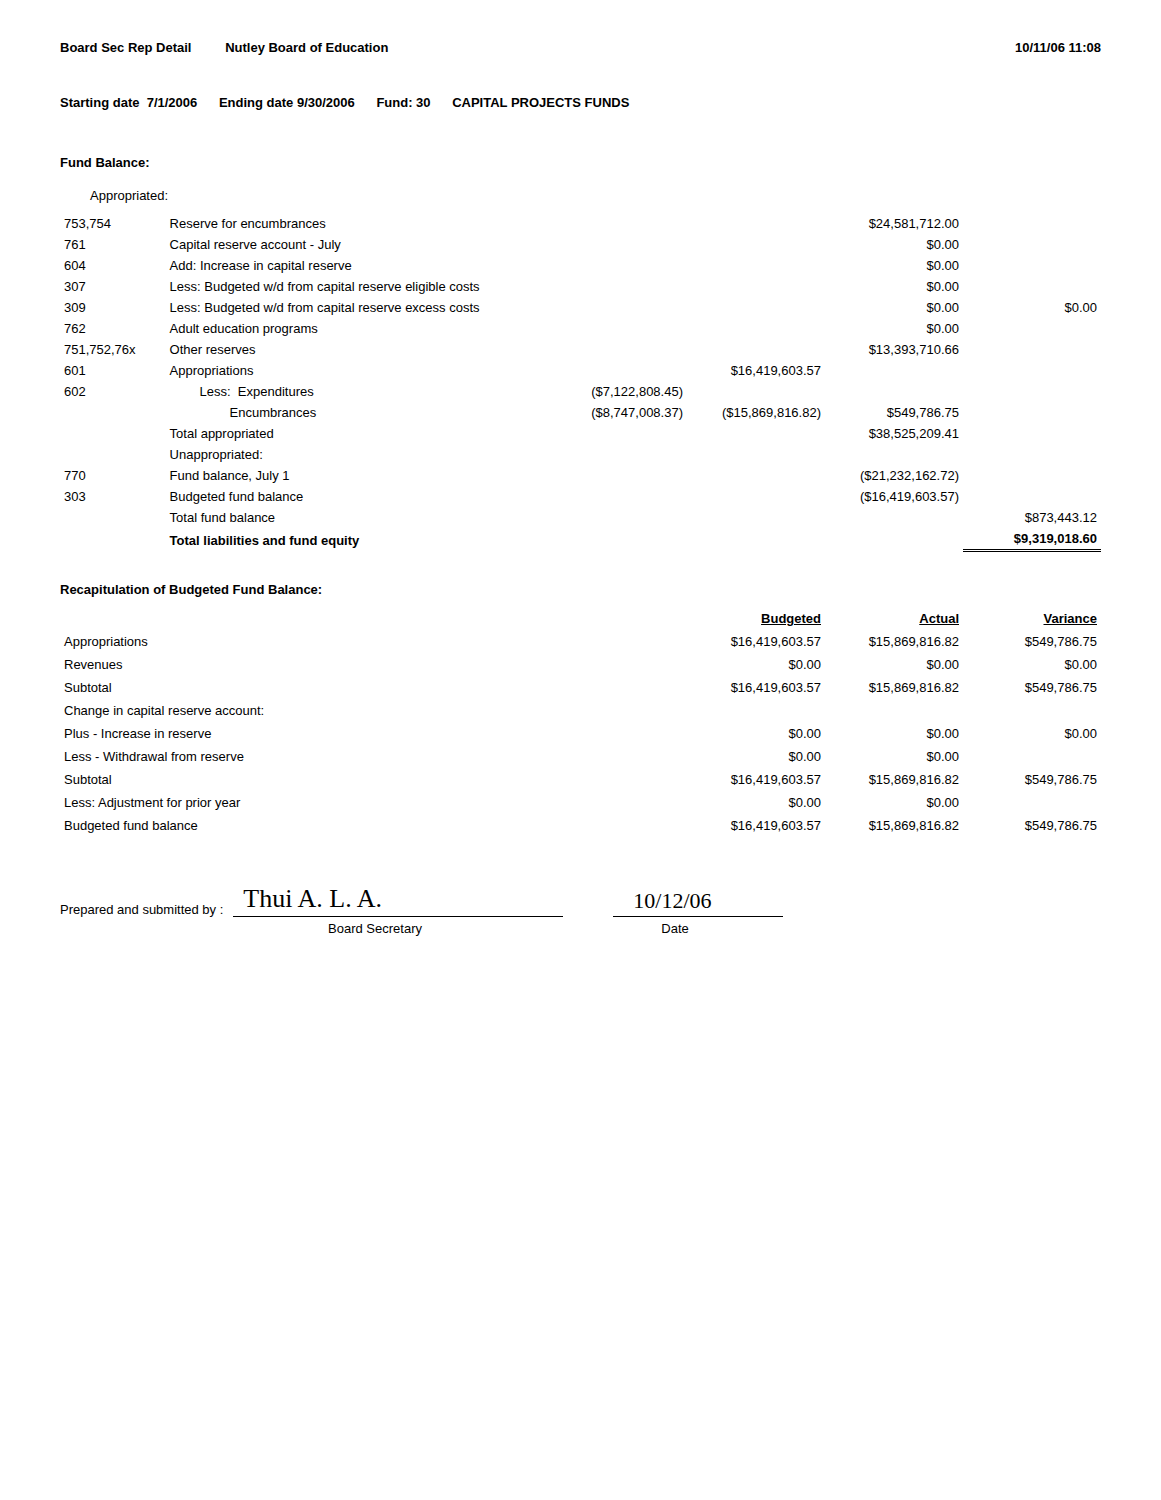Board Sec Rep Detail Nutley Board of Education
10/11/06 11:08
Starting date 7/1/2006 Ending date 9/30/2006 Fund: 30 CAPITAL PROJECTS FUNDS
Fund Balance:
Appropriated:
| 753,754 | Reserve for encumbrances | | | $24,581,712.00 | |
| 761 | Capital reserve account - July | | | $0.00 | |
| 604 | Add: Increase in capital reserve | | | $0.00 | |
| 307 | Less: Budgeted w/d from capital reserve eligible costs | | | $0.00 | |
| 309 | Less: Budgeted w/d from capital reserve excess costs | | | $0.00 | $0.00 |
| 762 | Adult education programs | | | $0.00 | |
| 751,752,76x | Other reserves | | | $13,393,710.66 | |
| 601 | Appropriations | | $16,419,603.57 | | |
| 602 | Less: Expenditures | ($7,122,808.45) | | | |
| | Encumbrances | ($8,747,008.37) | ($15,869,816.82) | $549,786.75 | |
| | Total appropriated | | | $38,525,209.41 | |
| | Unappropriated: | | | | |
| 770 | Fund balance, July 1 | | | ($21,232,162.72) | |
| 303 | Budgeted fund balance | | | ($16,419,603.57) | |
| | Total fund balance | | | | $873,443.12 |
| | Total liabilities and fund equity | | | | $9,319,018.60 |
Recapitulation of Budgeted Fund Balance:
| | Budgeted | Actual | Variance |
| Appropriations | $16,419,603.57 | $15,869,816.82 | $549,786.75 |
| Revenues | $0.00 | $0.00 | $0.00 |
| Subtotal | $16,419,603.57 | $15,869,816.82 | $549,786.75 |
| Change in capital reserve account: | | | |
| Plus - Increase in reserve | $0.00 | $0.00 | $0.00 |
| Less - Withdrawal from reserve | $0.00 | $0.00 | |
| Subtotal | $16,419,603.57 | $15,869,816.82 | $549,786.75 |
| Less: Adjustment for prior year | $0.00 | $0.00 | |
| Budgeted fund balance | $16,419,603.57 | $15,869,816.82 | $549,786.75 |
Prepared and submitted by :
Thui A. L. A.
10/12/06
Board Secretary
Date